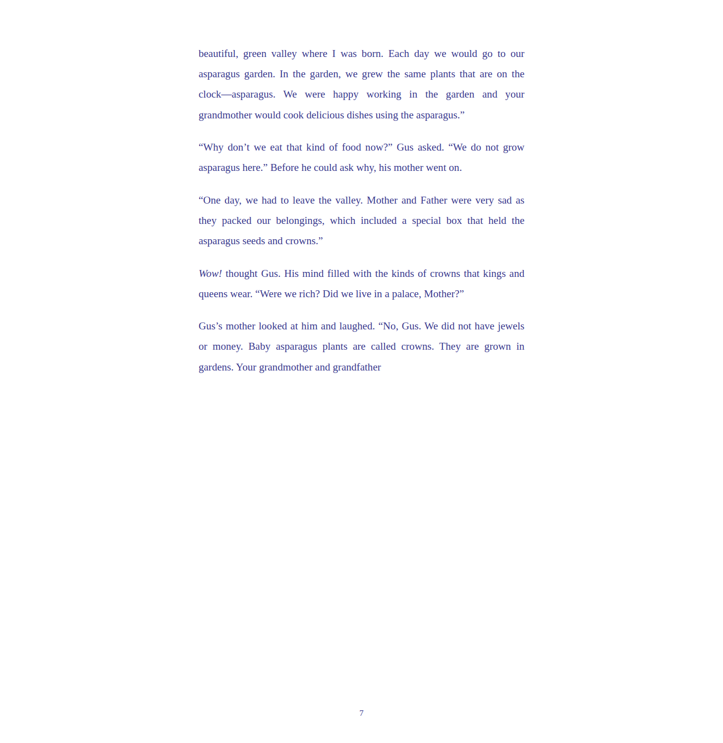beautiful, green valley where I was born. Each day we would go to our asparagus garden. In the garden, we grew the same plants that are on the clock—asparagus. We were happy working in the garden and your grandmother would cook delicious dishes using the asparagus.”
“Why don’t we eat that kind of food now?” Gus asked. “We do not grow asparagus here.” Before he could ask why, his mother went on.
“One day, we had to leave the valley. Mother and Father were very sad as they packed our belongings, which included a special box that held the asparagus seeds and crowns.”
Wow! thought Gus. His mind filled with the kinds of crowns that kings and queens wear. “Were we rich? Did we live in a palace, Mother?”
Gus’s mother looked at him and laughed. “No, Gus. We did not have jewels or money. Baby asparagus plants are called crowns. They are grown in gardens. Your grandmother and grandfather
7